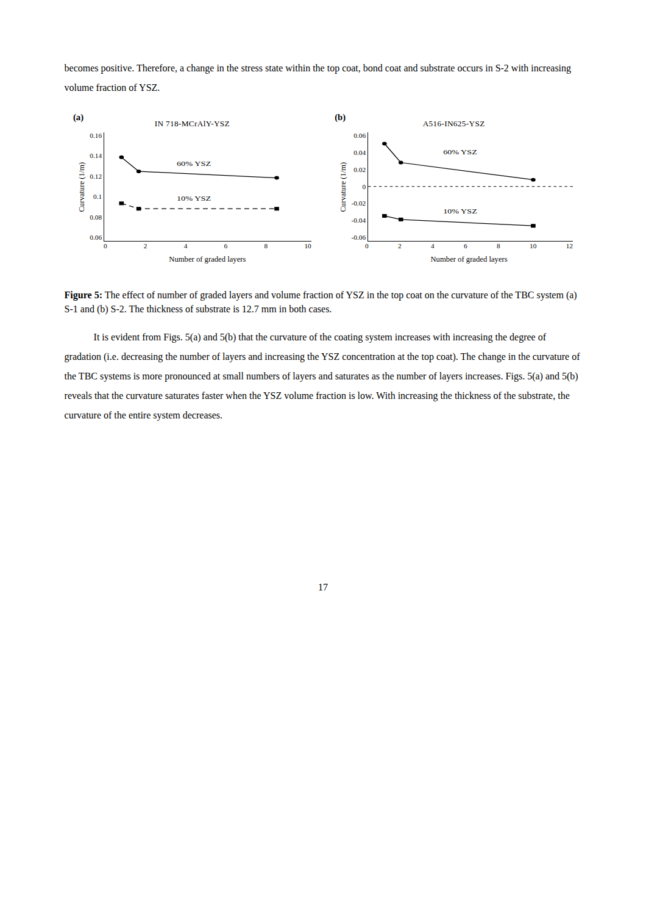becomes positive. Therefore, a change in the stress state within the top coat, bond coat and substrate occurs in S-2 with increasing volume fraction of YSZ.
(a)
IN 718-MCrAlY-YSZ
Curvature (1/m)
0.16 0.14 0.12 0.1 0.08 0.06
60% YSZ 10% YSZ
0246810
Number of graded layers
(b)
A516-IN625-YSZ
Curvature (1/m)
0.06 0.04 0.02 0 -0.02 -0.04 -0.06
60% YSZ 10% YSZ
024681012
Number of graded layers
Figure 5: The effect of number of graded layers and volume fraction of YSZ in the top coat on the curvature of the TBC system (a) S-1 and (b) S-2. The thickness of substrate is 12.7 mm in both cases.
It is evident from Figs. 5(a) and 5(b) that the curvature of the coating system increases with increasing the degree of gradation (i.e. decreasing the number of layers and increasing the YSZ concentration at the top coat). The change in the curvature of the TBC systems is more pronounced at small numbers of layers and saturates as the number of layers increases. Figs. 5(a) and 5(b) reveals that the curvature saturates faster when the YSZ volume fraction is low. With increasing the thickness of the substrate, the curvature of the entire system decreases.
17